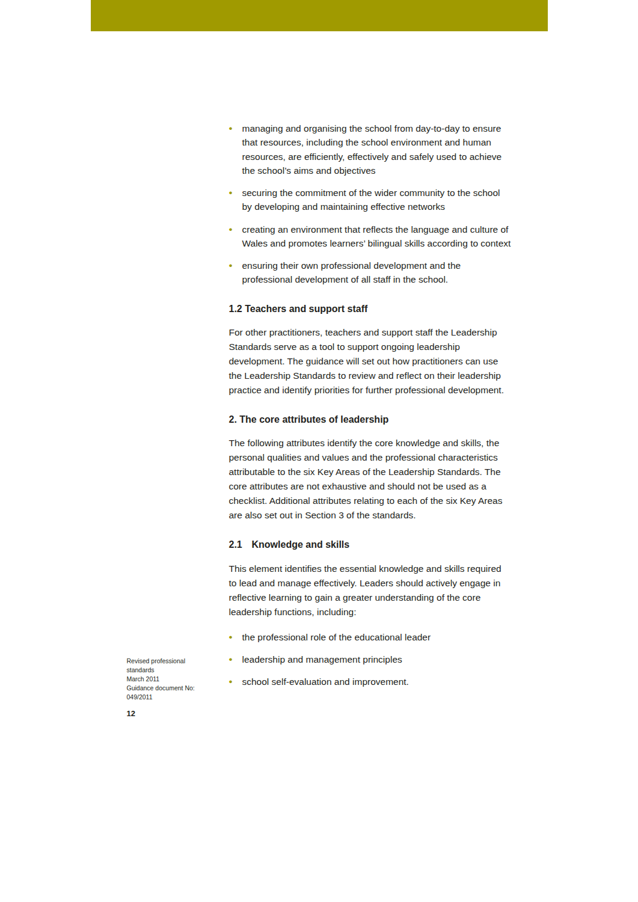managing and organising the school from day-to-day to ensure that resources, including the school environment and human resources, are efficiently, effectively and safely used to achieve the school’s aims and objectives
securing the commitment of the wider community to the school by developing and maintaining effective networks
creating an environment that reflects the language and culture of Wales and promotes learners’ bilingual skills according to context
ensuring their own professional development and the professional development of all staff in the school.
1.2 Teachers and support staff
For other practitioners, teachers and support staff the Leadership Standards serve as a tool to support ongoing leadership development. The guidance will set out how practitioners can use the Leadership Standards to review and reflect on their leadership practice and identify priorities for further professional development.
2. The core attributes of leadership
The following attributes identify the core knowledge and skills, the personal qualities and values and the professional characteristics attributable to the six Key Areas of the Leadership Standards. The core attributes are not exhaustive and should not be used as a checklist. Additional attributes relating to each of the six Key Areas are also set out in Section 3 of the standards.
2.1 Knowledge and skills
This element identifies the essential knowledge and skills required to lead and manage effectively. Leaders should actively engage in reflective learning to gain a greater understanding of the core leadership functions, including:
the professional role of the educational leader
leadership and management principles
school self-evaluation and improvement.
Revised professional
standards
March 2011
Guidance document No:
049/2011
12